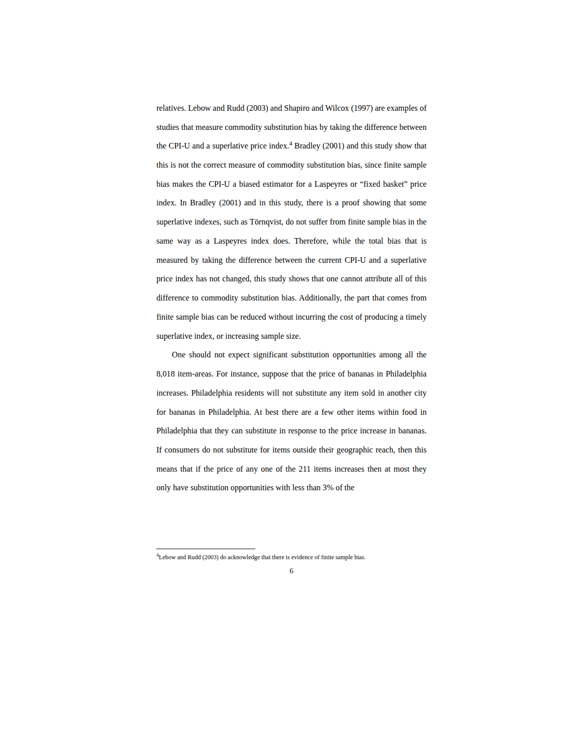relatives. Lebow and Rudd (2003) and Shapiro and Wilcox (1997) are examples of studies that measure commodity substitution bias by taking the difference between the CPI-U and a superlative price index.4 Bradley (2001) and this study show that this is not the correct measure of commodity substitution bias, since finite sample bias makes the CPI-U a biased estimator for a Laspeyres or “fixed basket” price index. In Bradley (2001) and in this study, there is a proof showing that some superlative indexes, such as Törnqvist, do not suffer from finite sample bias in the same way as a Laspeyres index does. Therefore, while the total bias that is measured by taking the difference between the current CPI-U and a superlative price index has not changed, this study shows that one cannot attribute all of this difference to commodity substitution bias. Additionally, the part that comes from finite sample bias can be reduced without incurring the cost of producing a timely superlative index, or increasing sample size.
One should not expect significant substitution opportunities among all the 8,018 item-areas. For instance, suppose that the price of bananas in Philadelphia increases. Philadelphia residents will not substitute any item sold in another city for bananas in Philadelphia. At best there are a few other items within food in Philadelphia that they can substitute in response to the price increase in bananas. If consumers do not substitute for items outside their geographic reach, then this means that if the price of any one of the 211 items increases then at most they only have substitution opportunities with less than 3% of the
4Lebow and Rudd (2003) do acknowledge that there is evidence of finite sample bias.
6